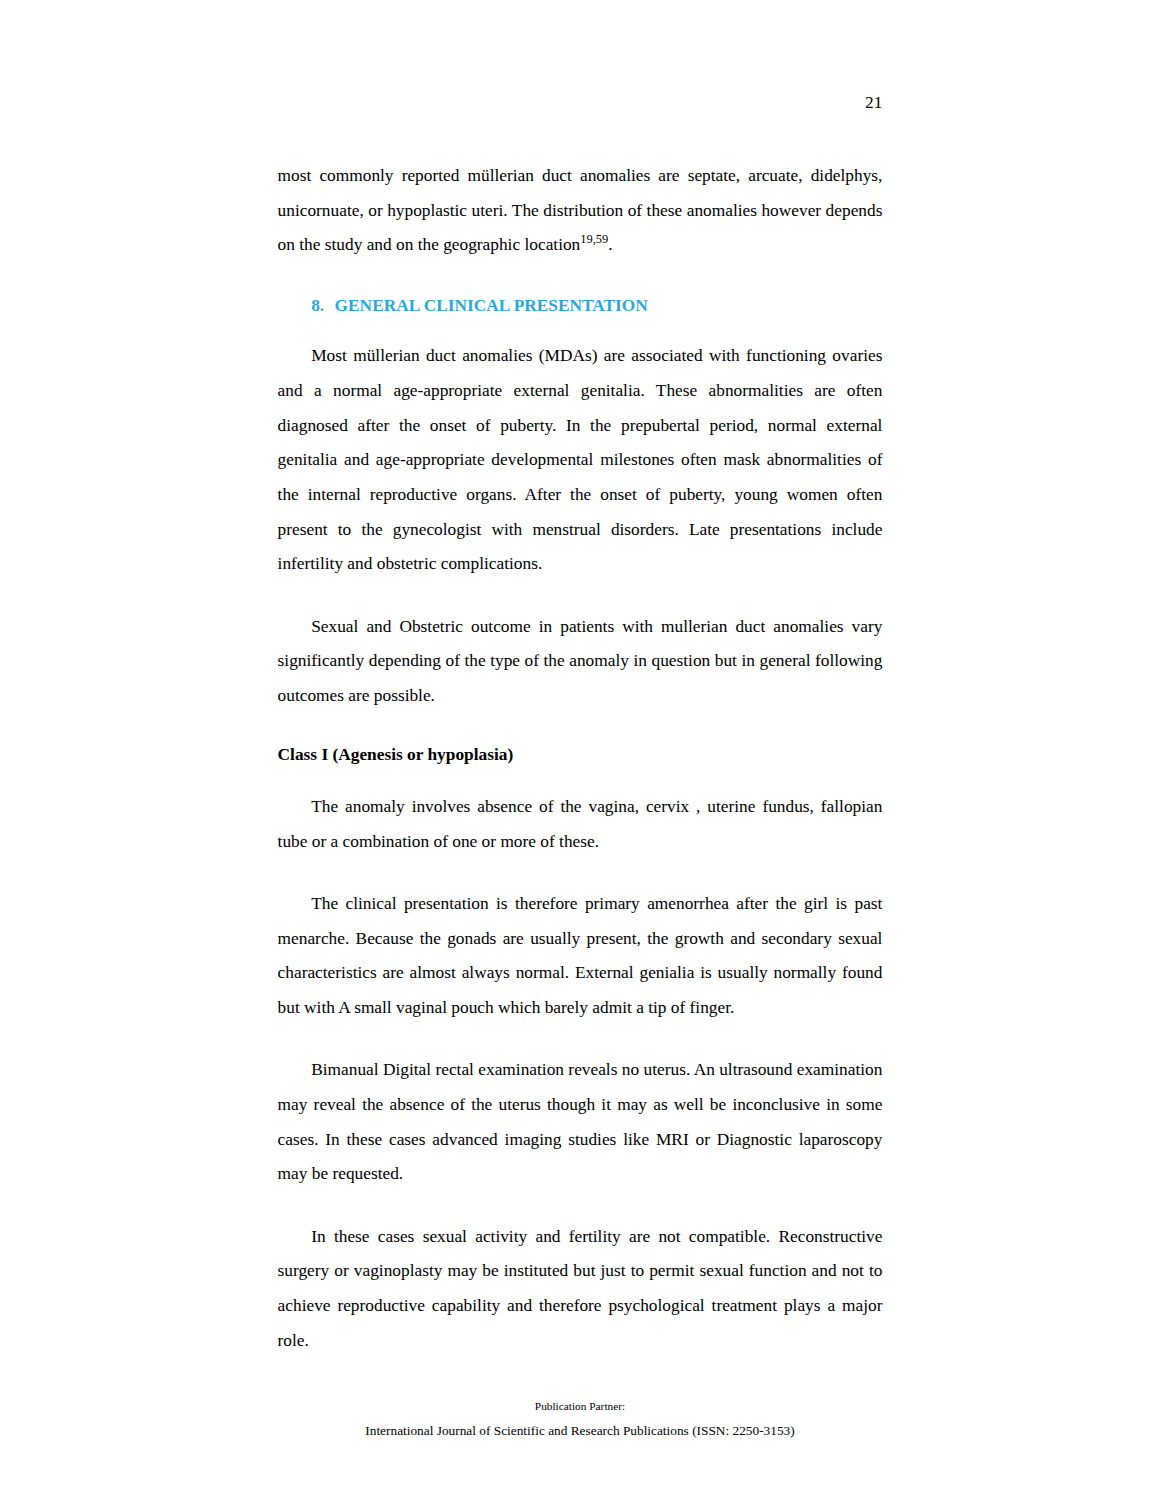21
most commonly reported müllerian duct anomalies are septate, arcuate, didelphys, unicornuate, or hypoplastic uteri. The distribution of these anomalies however depends on the study and on the geographic location19,59.
8. General Clinical Presentation
Most müllerian duct anomalies (MDAs) are associated with functioning ovaries and a normal age-appropriate external genitalia. These abnormalities are often diagnosed after the onset of puberty. In the prepubertal period, normal external genitalia and age-appropriate developmental milestones often mask abnormalities of the internal reproductive organs. After the onset of puberty, young women often present to the gynecologist with menstrual disorders. Late presentations include infertility and obstetric complications.
Sexual and Obstetric outcome in patients with mullerian duct anomalies vary significantly depending of the type of the anomaly in question but in general following outcomes are possible.
Class I (Agenesis or hypoplasia)
The anomaly involves absence of the vagina, cervix , uterine fundus, fallopian tube or a combination of one or more of these.
The clinical presentation is therefore primary amenorrhea after the girl is past menarche. Because the gonads are usually present, the growth and secondary sexual characteristics are almost always normal. External genialia is usually normally found but with A small vaginal pouch which barely admit a tip of finger.
Bimanual Digital rectal examination reveals no uterus. An ultrasound examination may reveal the absence of the uterus though it may as well be inconclusive in some cases. In these cases advanced imaging studies like MRI or Diagnostic laparoscopy may be requested.
In these cases sexual activity and fertility are not compatible. Reconstructive surgery or vaginoplasty may be instituted but just to permit sexual function and not to achieve reproductive capability and therefore psychological treatment plays a major role.
Publication Partner:
International Journal of Scientific and Research Publications (ISSN: 2250-3153)